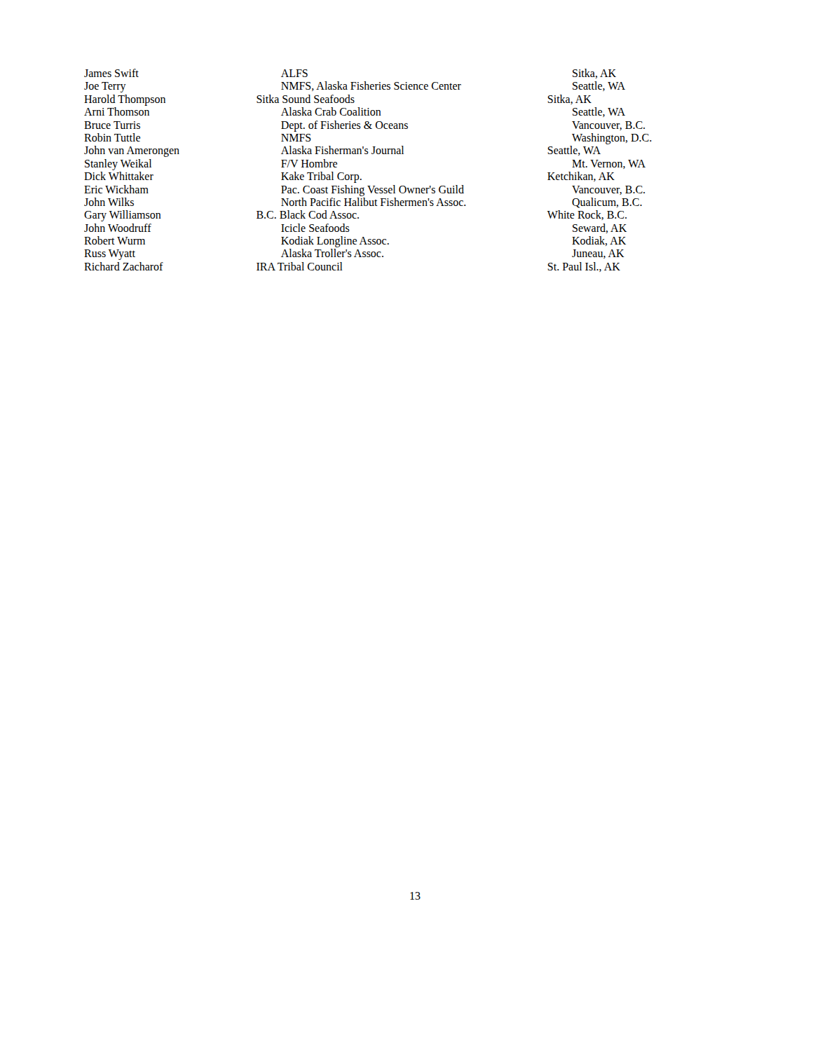| James Swift | ALFS | Sitka, AK |
| Joe Terry | NMFS, Alaska Fisheries Science Center | Seattle, WA |
| Harold Thompson | Sitka Sound Seafoods | Sitka, AK |
| Arni Thomson | Alaska Crab Coalition | Seattle, WA |
| Bruce Turris | Dept. of Fisheries & Oceans | Vancouver, B.C. |
| Robin Tuttle | NMFS | Washington, D.C. |
| John van Amerongen | Alaska Fisherman's Journal | Seattle, WA |
| Stanley Weikal | F/V Hombre | Mt. Vernon, WA |
| Dick Whittaker | Kake Tribal Corp. | Ketchikan, AK |
| Eric Wickham | Pac. Coast Fishing Vessel Owner's Guild | Vancouver, B.C. |
| John Wilks | North Pacific Halibut Fishermen's Assoc. | Qualicum, B.C. |
| Gary Williamson | B.C. Black Cod Assoc. | White Rock, B.C. |
| John Woodruff | Icicle Seafoods | Seward, AK |
| Robert Wurm | Kodiak Longline Assoc. | Kodiak, AK |
| Russ Wyatt | Alaska Troller's Assoc. | Juneau, AK |
| Richard Zacharof | IRA Tribal Council | St. Paul Isl., AK |
13